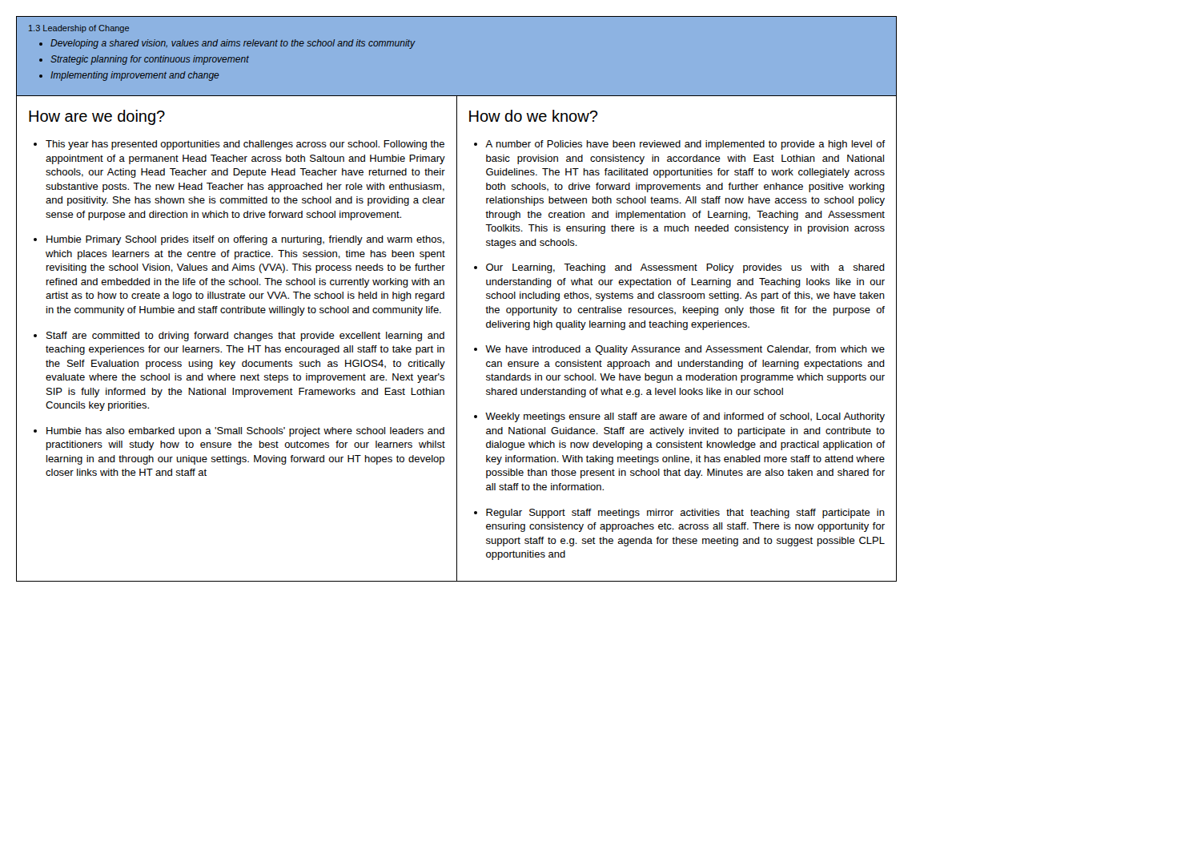| 1.3 Leadership of Change Developing a shared vision, values and aims relevant to the school and its community Strategic planning for continuous improvement Implementing improvement and change |
| How are we doing? This year has presented opportunities and challenges across our school. Following the appointment of a permanent Head Teacher across both Saltoun and Humbie Primary schools, our Acting Head Teacher and Depute Head Teacher have returned to their substantive posts. The new Head Teacher has approached her role with enthusiasm, and positivity. She has shown she is committed to the school and is providing a clear sense of purpose and direction in which to drive forward school improvement. Humbie Primary School prides itself on offering a nurturing, friendly and warm ethos, which places learners at the centre of practice. This session, time has been spent revisiting the school Vision, Values and Aims (VVA). This process needs to be further refined and embedded in the life of the school. The school is currently working with an artist as to how to create a logo to illustrate our VVA. The school is held in high regard in the community of Humbie and staff contribute willingly to school and community life. Staff are committed to driving forward changes that provide excellent learning and teaching experiences for our learners. The HT has encouraged all staff to take part in the Self Evaluation process using key documents such as HGIOS4, to critically evaluate where the school is and where next steps to improvement are. Next year's SIP is fully informed by the National Improvement Frameworks and East Lothian Councils key priorities. Humbie has also embarked upon a 'Small Schools' project where school leaders and practitioners will study how to ensure the best outcomes for our learners whilst learning in and through our unique settings. Moving forward our HT hopes to develop closer links with the HT and staff at | How do we know? A number of Policies have been reviewed and implemented to provide a high level of basic provision and consistency in accordance with East Lothian and National Guidelines. The HT has facilitated opportunities for staff to work collegiately across both schools, to drive forward improvements and further enhance positive working relationships between both school teams. All staff now have access to school policy through the creation and implementation of Learning, Teaching and Assessment Toolkits. This is ensuring there is a much needed consistency in provision across stages and schools. Our Learning, Teaching and Assessment Policy provides us with a shared understanding of what our expectation of Learning and Teaching looks like in our school including ethos, systems and classroom setting. As part of this, we have taken the opportunity to centralise resources, keeping only those fit for the purpose of delivering high quality learning and teaching experiences. We have introduced a Quality Assurance and Assessment Calendar, from which we can ensure a consistent approach and understanding of learning expectations and standards in our school. We have begun a moderation programme which supports our shared understanding of what e.g. a level looks like in our school Weekly meetings ensure all staff are aware of and informed of school, Local Authority and National Guidance. Staff are actively invited to participate in and contribute to dialogue which is now developing a consistent knowledge and practical application of key information. With taking meetings online, it has enabled more staff to attend where possible than those present in school that day. Minutes are also taken and shared for all staff to the information. Regular Support staff meetings mirror activities that teaching staff participate in ensuring consistency of approaches etc. across all staff. There is now opportunity for support staff to e.g. set the agenda for these meeting and to suggest possible CLPL opportunities and |